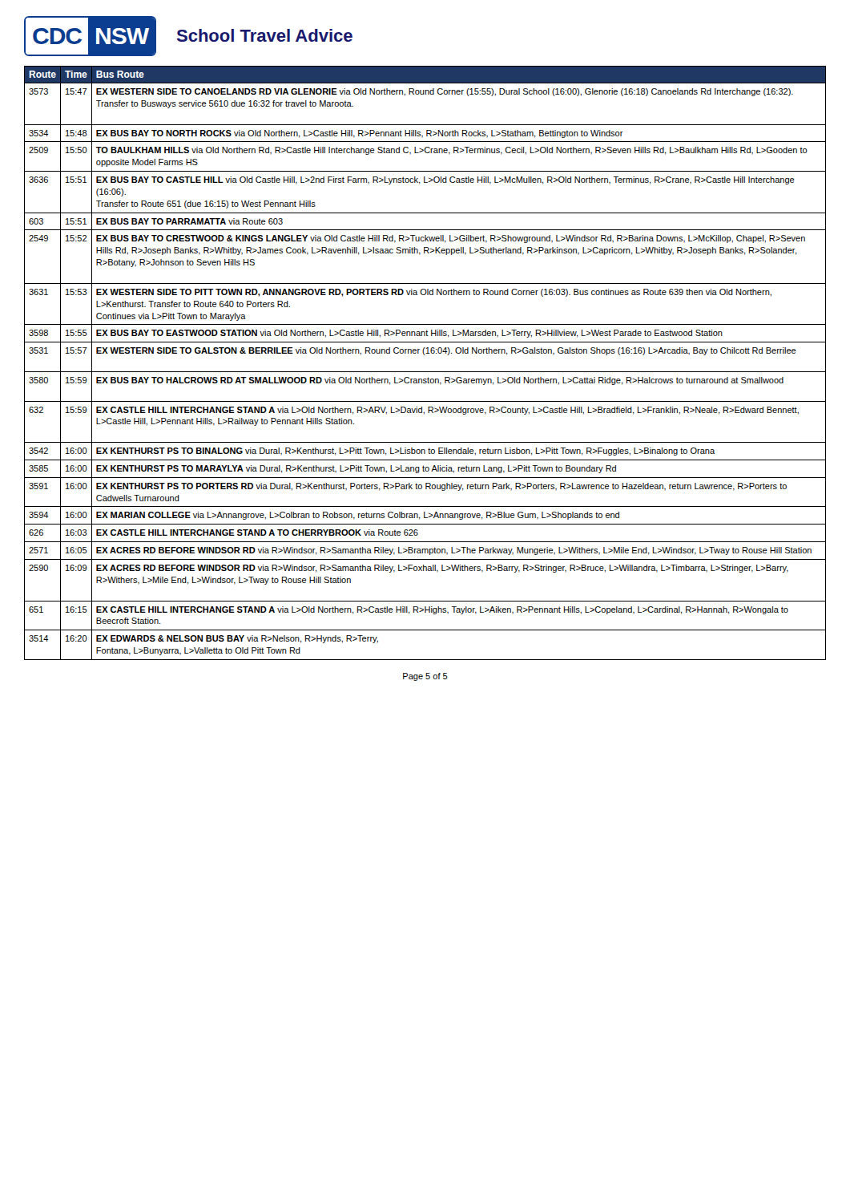CDC NSW
School Travel Advice
| Route | Time | Bus Route |
| --- | --- | --- |
| 3573 | 15:47 | EX WESTERN SIDE TO CANOELANDS RD VIA GLENORIE via Old Northern, Round Corner (15:55), Dural School (16:00), Glenorie (16:18) Canoelands Rd Interchange (16:32). Transfer to Busways service 5610 due 16:32 for travel to Maroota. |
| 3534 | 15:48 | EX BUS BAY TO NORTH ROCKS via Old Northern, L>Castle Hill, R>Pennant Hills, R>North Rocks, L>Statham, Bettington to Windsor |
| 2509 | 15:50 | TO BAULKHAM HILLS via Old Northern Rd, R>Castle Hill Interchange Stand C, L>Crane, R>Terminus, Cecil, L>Old Northern, R>Seven Hills Rd, L>Baulkham Hills Rd, L>Gooden to opposite Model Farms HS |
| 3636 | 15:51 | EX BUS BAY TO CASTLE HILL via Old Castle Hill, L>2nd First Farm, R>Lynstock, L>Old Castle Hill, L>McMullen, R>Old Northern, Terminus, R>Crane, R>Castle Hill Interchange (16:06). Transfer to Route 651 (due 16:15) to West Pennant Hills |
| 603 | 15:51 | EX BUS BAY TO PARRAMATTA via Route 603 |
| 2549 | 15:52 | EX BUS BAY TO CRESTWOOD & KINGS LANGLEY via Old Castle Hill Rd, R>Tuckwell, L>Gilbert, R>Showground, L>Windsor Rd, R>Barina Downs, L>McKillop, Chapel, R>Seven Hills Rd, R>Joseph Banks, R>Whitby, R>James Cook, L>Ravenhill, L>Isaac Smith, R>Keppell, L>Sutherland, R>Parkinson, L>Capricorn, L>Whitby, R>Joseph Banks, R>Solander, R>Botany, R>Johnson to Seven Hills HS |
| 3631 | 15:53 | EX WESTERN SIDE TO PITT TOWN RD, ANNANGROVE RD, PORTERS RD via Old Northern to Round Corner (16:03). Bus continues as Route 639 then via Old Northern, L>Kenthurst. Transfer to Route 640 to Porters Rd. Continues via L>Pitt Town to Maraylya |
| 3598 | 15:55 | EX BUS BAY TO EASTWOOD STATION via Old Northern, L>Castle Hill, R>Pennant Hills, L>Marsden, L>Terry, R>Hillview, L>West Parade to Eastwood Station |
| 3531 | 15:57 | EX WESTERN SIDE TO GALSTON & BERRILEE via Old Northern, Round Corner (16:04). Old Northern, R>Galston, Galston Shops (16:16) L>Arcadia, Bay to Chilcott Rd Berrilee |
| 3580 | 15:59 | EX BUS BAY TO HALCROWS RD AT SMALLWOOD RD via Old Northern, L>Cranston, R>Garemyn, L>Old Northern, L>Cattai Ridge, R>Halcrows to turnaround at Smallwood |
| 632 | 15:59 | EX CASTLE HILL INTERCHANGE STAND A via L>Old Northern, R>ARV, L>David, R>Woodgrove, R>County, L>Castle Hill, L>Bradfield, L>Franklin, R>Neale, R>Edward Bennett, L>Castle Hill, L>Pennant Hills, L>Railway to Pennant Hills Station. |
| 3542 | 16:00 | EX KENTHURST PS TO BINALONG via Dural, R>Kenthurst, L>Pitt Town, L>Lisbon to Ellendale, return Lisbon, L>Pitt Town, R>Fuggles, L>Binalong to Orana |
| 3585 | 16:00 | EX KENTHURST PS TO MARAYLYA via Dural, R>Kenthurst, L>Pitt Town, L>Lang to Alicia, return Lang, L>Pitt Town to Boundary Rd |
| 3591 | 16:00 | EX KENTHURST PS TO PORTERS RD via Dural, R>Kenthurst, Porters, R>Park to Roughley, return Park, R>Porters, R>Lawrence to Hazeldean, return Lawrence, R>Porters to Cadwells Turnaround |
| 3594 | 16:00 | EX MARIAN COLLEGE via L>Annangrove, L>Colbran to Robson, returns Colbran, L>Annangrove, R>Blue Gum, L>Shoplands to end |
| 626 | 16:03 | EX CASTLE HILL INTERCHANGE STAND A TO CHERRYBROOK via Route 626 |
| 2571 | 16:05 | EX ACRES RD BEFORE WINDSOR RD via R>Windsor, R>Samantha Riley, L>Brampton, L>The Parkway, Mungerie, L>Withers, L>Mile End, L>Windsor, L>Tway to Rouse Hill Station |
| 2590 | 16:09 | EX ACRES RD BEFORE WINDSOR RD via R>Windsor, R>Samantha Riley, L>Foxhall, L>Withers, R>Barry, R>Stringer, R>Bruce, L>Willandra, L>Timbarra, L>Stringer, L>Barry, R>Withers, L>Mile End, L>Windsor, L>Tway to Rouse Hill Station |
| 651 | 16:15 | EX CASTLE HILL INTERCHANGE STAND A via L>Old Northern, R>Castle Hill, R>Highs, Taylor, L>Aiken, R>Pennant Hills, L>Copeland, L>Cardinal, R>Hannah, R>Wongala to Beecroft Station. |
| 3514 | 16:20 | EX EDWARDS & NELSON BUS BAY via R>Nelson, R>Hynds, R>Terry, Fontana, L>Bunyarra, L>Valletta to Old Pitt Town Rd |
Page 5 of 5